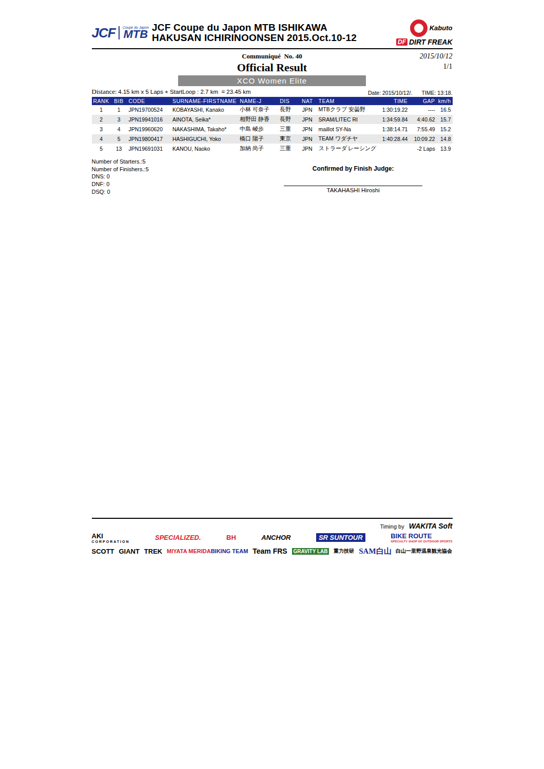JCF
Coupe du Japon
MTB
JCF Coupe du Japon MTB ISHIKAWA
HAKUSAN ICHIRINOONSEN 2015.Oct.10-12
Kabuto
DF DIRT FREAK
Communiqué No. 40
Official Result
2015/10/12
1/1
XCO Women Elite
Distance: 4.15 km x 5 Laps + StartLoop : 2.7 km = 23.45 km
Date: 2015/10/12/. TIME: 13:18.
| RANK | BIB | CODE | SURNAME-FIRSTNAME | NAME-J | DIS | NAT | TEAM | TIME | GAP | km/h |
| --- | --- | --- | --- | --- | --- | --- | --- | --- | --- | --- |
| 1 | 1 | JPN19700524 | KOBAYASHI, Kanako | 小林 可奈子 | 長野 | JPN | MTBクラブ 安曇野 | 1:30:19.22 | ---- | 16.5 |
| 2 | 3 | JPN19941016 | AINOTA, Seika* | 相野田 静香 | 長野 | JPN | SRAM/LITEC RI | 1:34:59.84 | 4:40.62 | 15.7 |
| 3 | 4 | JPN19960620 | NAKASHIMA, Takaho* | 中島 崚歩 | 三重 | JPN | maillot SY-Na | 1:38:14.71 | 7:55.49 | 15.2 |
| 4 | 5 | JPN19800417 | HASHIGUCHI, Yoko | 橋口 陽子 | 東京 | JPN | TEAM ワダチヤ | 1:40:28.44 | 10:09.22 | 14.8 |
| 5 | 13 | JPN19691031 | KANOU, Naoko | 加納 尚子 | 三重 | JPN | ストラーダ レーシング | | -2 Laps | 13.9 |
Number of Starters.:5
Number of Finishers.:5
DNS: 0
DNF: 0
DSQ: 0
Confirmed by Finish Judge:
TAKAHASHI Hiroshi
Timing by WAKITA Soft
AKICORPORATION
SPECIALIZED.
BH
ANCHOR
SR SUNTOUR
BIKE ROUTESPECIALTY SHOP OF OUTDOOR SPORTS
SCOTT
GIANT
TREK
MIYATA MERIDABIKING TEAM
Team FRS
GRAVITY LAB
重力技研
SAM白山
白山一里野温泉観光協会